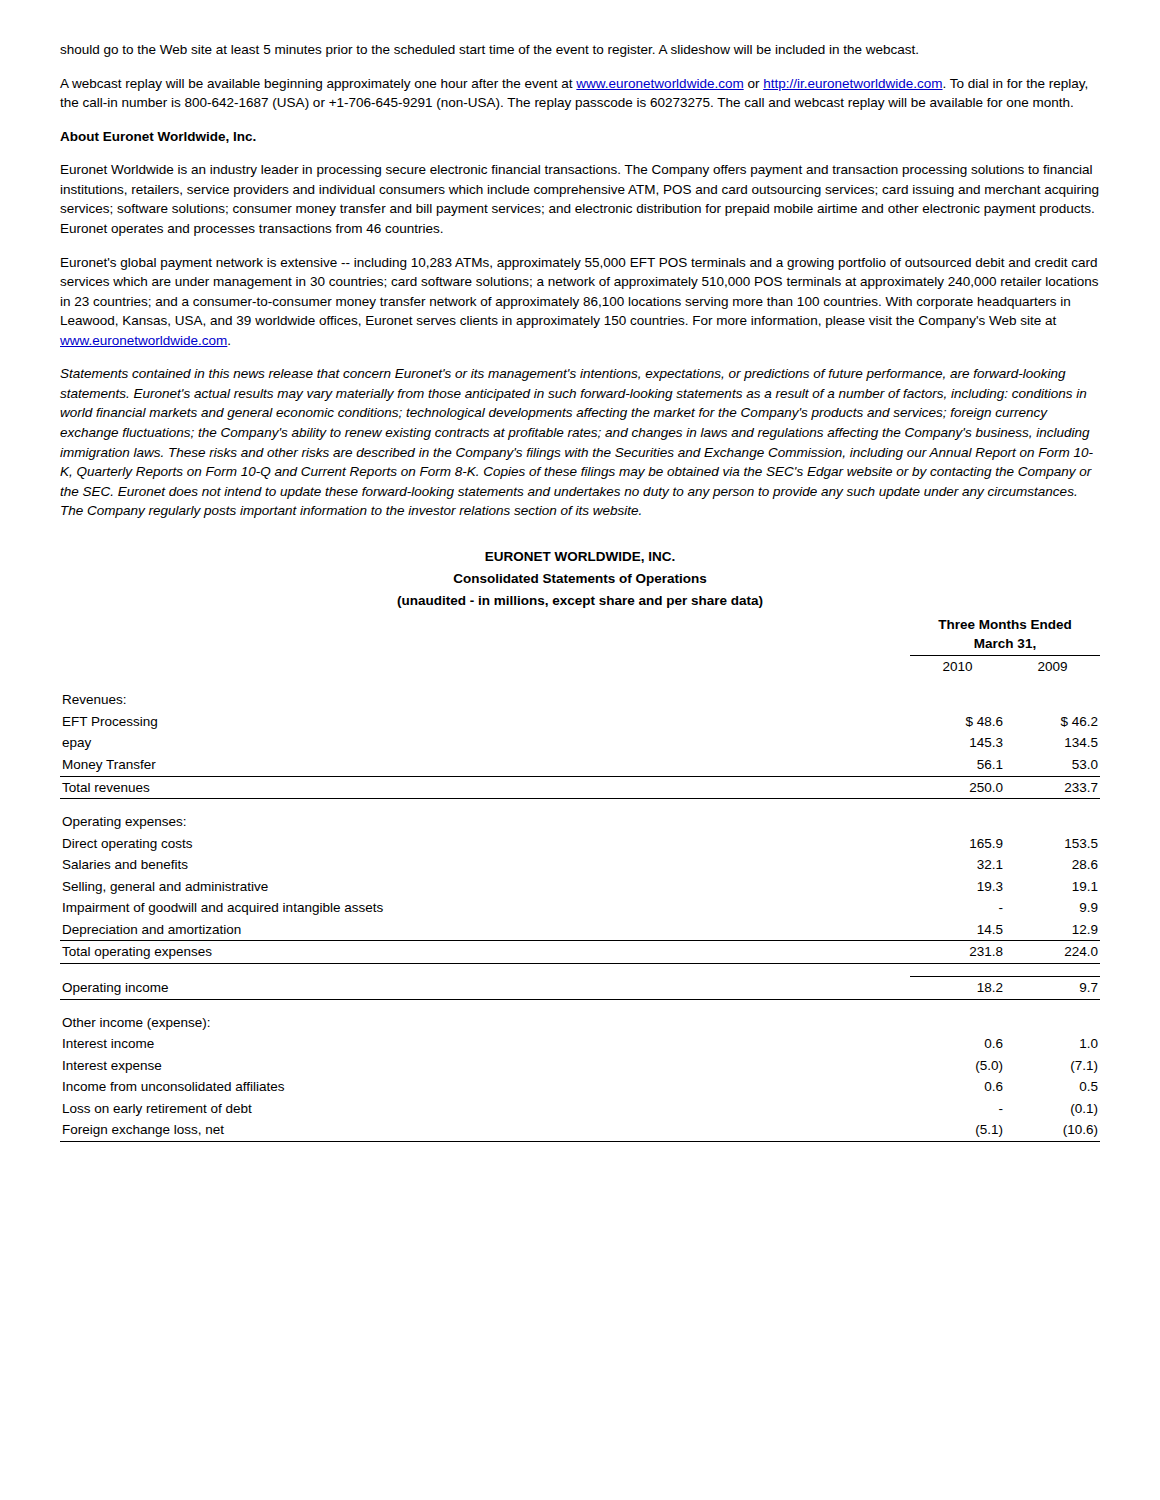should go to the Web site at least 5 minutes prior to the scheduled start time of the event to register. A slideshow will be included in the webcast.
A webcast replay will be available beginning approximately one hour after the event at www.euronetworldwide.com or http://ir.euronetworldwide.com. To dial in for the replay, the call-in number is 800-642-1687 (USA) or +1-706-645-9291 (non-USA). The replay passcode is 60273275. The call and webcast replay will be available for one month.
About Euronet Worldwide, Inc.
Euronet Worldwide is an industry leader in processing secure electronic financial transactions. The Company offers payment and transaction processing solutions to financial institutions, retailers, service providers and individual consumers which include comprehensive ATM, POS and card outsourcing services; card issuing and merchant acquiring services; software solutions; consumer money transfer and bill payment services; and electronic distribution for prepaid mobile airtime and other electronic payment products. Euronet operates and processes transactions from 46 countries.
Euronet's global payment network is extensive -- including 10,283 ATMs, approximately 55,000 EFT POS terminals and a growing portfolio of outsourced debit and credit card services which are under management in 30 countries; card software solutions; a network of approximately 510,000 POS terminals at approximately 240,000 retailer locations in 23 countries; and a consumer-to-consumer money transfer network of approximately 86,100 locations serving more than 100 countries. With corporate headquarters in Leawood, Kansas, USA, and 39 worldwide offices, Euronet serves clients in approximately 150 countries. For more information, please visit the Company's Web site at www.euronetworldwide.com.
Statements contained in this news release that concern Euronet's or its management's intentions, expectations, or predictions of future performance, are forward-looking statements. Euronet's actual results may vary materially from those anticipated in such forward-looking statements as a result of a number of factors, including: conditions in world financial markets and general economic conditions; technological developments affecting the market for the Company's products and services; foreign currency exchange fluctuations; the Company's ability to renew existing contracts at profitable rates; and changes in laws and regulations affecting the Company's business, including immigration laws. These risks and other risks are described in the Company's filings with the Securities and Exchange Commission, including our Annual Report on Form 10-K, Quarterly Reports on Form 10-Q and Current Reports on Form 8-K. Copies of these filings may be obtained via the SEC's Edgar website or by contacting the Company or the SEC. Euronet does not intend to update these forward-looking statements and undertakes no duty to any person to provide any such update under any circumstances. The Company regularly posts important information to the investor relations section of its website.
EURONET WORLDWIDE, INC.
Consolidated Statements of Operations
(unaudited - in millions, except share and per share data)
| | Three Months Ended March 31, |
| | 2010 | 2009 |
| Revenues: | | |
| EFT Processing | $ 48.6 | $ 46.2 |
| epay | 145.3 | 134.5 |
| Money Transfer | 56.1 | 53.0 |
| Total revenues | 250.0 | 233.7 |
| Operating expenses: | | |
| Direct operating costs | 165.9 | 153.5 |
| Salaries and benefits | 32.1 | 28.6 |
| Selling, general and administrative | 19.3 | 19.1 |
| Impairment of goodwill and acquired intangible assets | - | 9.9 |
| Depreciation and amortization | 14.5 | 12.9 |
| Total operating expenses | 231.8 | 224.0 |
| Operating income | 18.2 | 9.7 |
| Other income (expense): | | |
| Interest income | 0.6 | 1.0 |
| Interest expense | (5.0) | (7.1) |
| Income from unconsolidated affiliates | 0.6 | 0.5 |
| Loss on early retirement of debt | - | (0.1) |
| Foreign exchange loss, net | (5.1) | (10.6) |